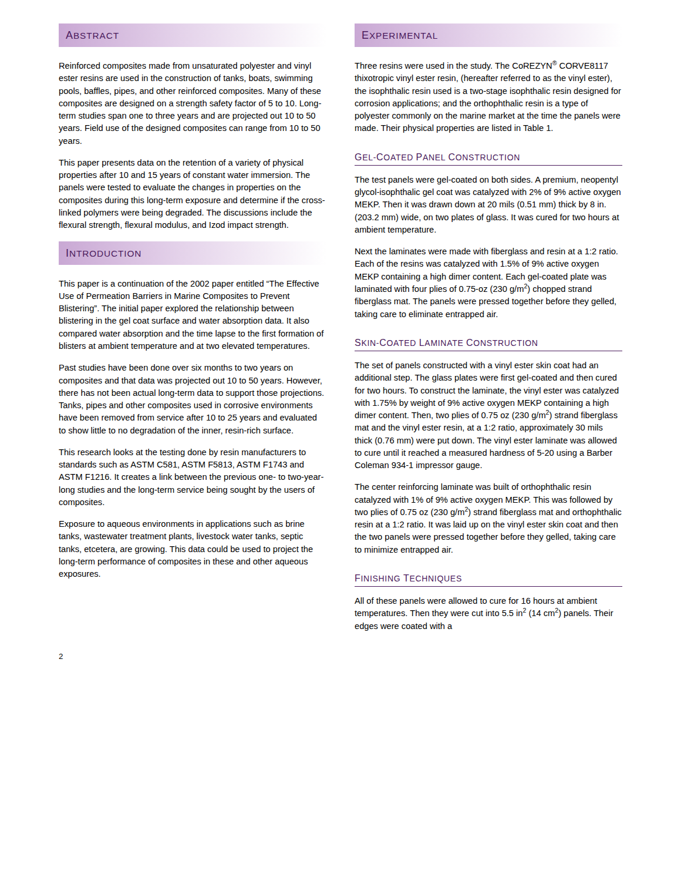Abstract
Reinforced composites made from unsaturated polyester and vinyl ester resins are used in the construction of tanks, boats, swimming pools, baffles, pipes, and other reinforced composites. Many of these composites are designed on a strength safety factor of 5 to 10. Long-term studies span one to three years and are projected out 10 to 50 years. Field use of the designed composites can range from 10 to 50 years.
This paper presents data on the retention of a variety of physical properties after 10 and 15 years of constant water immersion. The panels were tested to evaluate the changes in properties on the composites during this long-term exposure and determine if the cross-linked polymers were being degraded. The discussions include the flexural strength, flexural modulus, and Izod impact strength.
Introduction
This paper is a continuation of the 2002 paper entitled “The Effective Use of Permeation Barriers in Marine Composites to Prevent Blistering”. The initial paper explored the relationship between blistering in the gel coat surface and water absorption data. It also compared water absorption and the time lapse to the first formation of blisters at ambient temperature and at two elevated temperatures.
Past studies have been done over six months to two years on composites and that data was projected out 10 to 50 years. However, there has not been actual long-term data to support those projections. Tanks, pipes and other composites used in corrosive environments have been removed from service after 10 to 25 years and evaluated to show little to no degradation of the inner, resin-rich surface.
This research looks at the testing done by resin manufacturers to standards such as ASTM C581, ASTM F5813, ASTM F1743 and ASTM F1216. It creates a link between the previous one- to two-year-long studies and the long-term service being sought by the users of composites.
Exposure to aqueous environments in applications such as brine tanks, wastewater treatment plants, livestock water tanks, septic tanks, etcetera, are growing. This data could be used to project the long-term performance of composites in these and other aqueous exposures.
Experimental
Three resins were used in the study. The CoREZYN® CORVE8117 thixotropic vinyl ester resin, (hereafter referred to as the vinyl ester), the isophthalic resin used is a two-stage isophthalic resin designed for corrosion applications; and the orthophthalic resin is a type of polyester commonly on the marine market at the time the panels were made. Their physical properties are listed in Table 1.
Gel-Coated Panel Construction
The test panels were gel-coated on both sides. A premium, neopentyl glycol-isophthalic gel coat was catalyzed with 2% of 9% active oxygen MEKP. Then it was drawn down at 20 mils (0.51 mm) thick by 8 in. (203.2 mm) wide, on two plates of glass. It was cured for two hours at ambient temperature.
Next the laminates were made with fiberglass and resin at a 1:2 ratio. Each of the resins was catalyzed with 1.5% of 9% active oxygen MEKP containing a high dimer content. Each gel-coated plate was laminated with four plies of 0.75-oz (230 g/m2) chopped strand fiberglass mat. The panels were pressed together before they gelled, taking care to eliminate entrapped air.
Skin-Coated Laminate Construction
The set of panels constructed with a vinyl ester skin coat had an additional step. The glass plates were first gel-coated and then cured for two hours. To construct the laminate, the vinyl ester was catalyzed with 1.75% by weight of 9% active oxygen MEKP containing a high dimer content. Then, two plies of 0.75 oz (230 g/m2) strand fiberglass mat and the vinyl ester resin, at a 1:2 ratio, approximately 30 mils thick (0.76 mm) were put down. The vinyl ester laminate was allowed to cure until it reached a measured hardness of 5-20 using a Barber Coleman 934-1 impressor gauge.
The center reinforcing laminate was built of orthophthalic resin catalyzed with 1% of 9% active oxygen MEKP. This was followed by two plies of 0.75 oz (230 g/m2) strand fiberglass mat and orthophthalic resin at a 1:2 ratio. It was laid up on the vinyl ester skin coat and then the two panels were pressed together before they gelled, taking care to minimize entrapped air.
Finishing Techniques
All of these panels were allowed to cure for 16 hours at ambient temperatures. Then they were cut into 5.5 in2 (14 cm2) panels. Their edges were coated with a
2